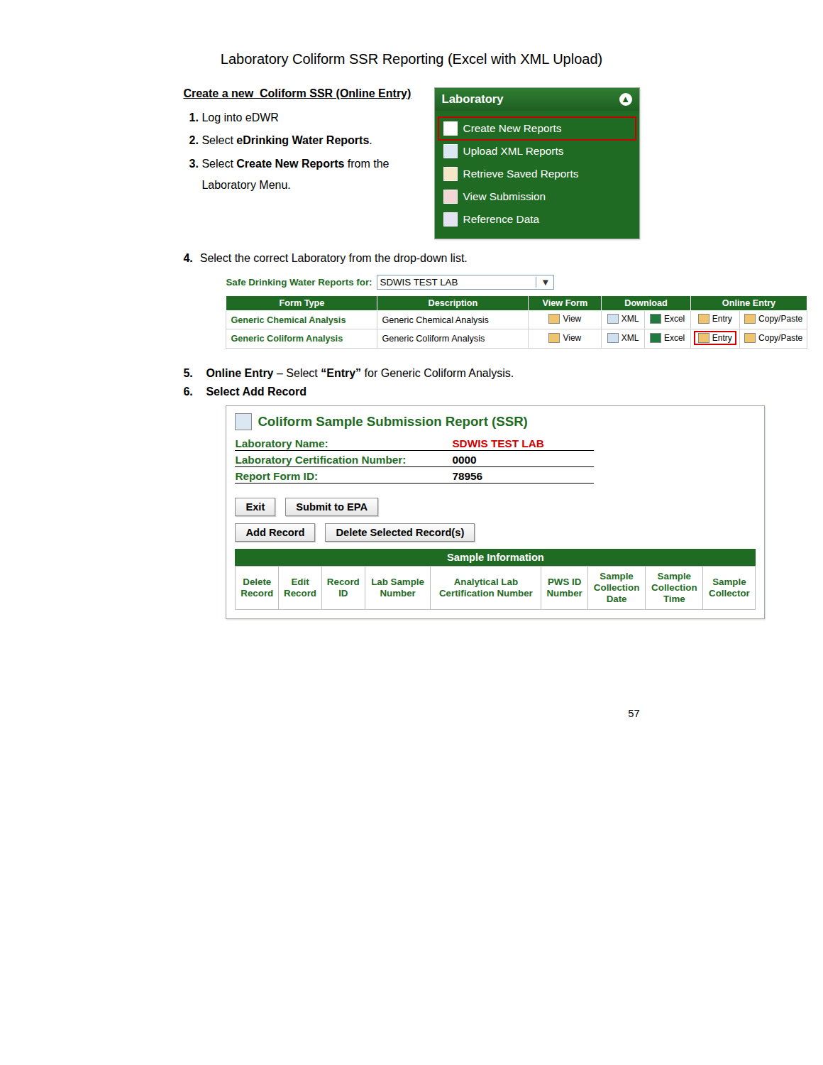Laboratory Coliform SSR Reporting (Excel with XML Upload)
Create a new Coliform SSR (Online Entry)
Log into eDWR
Select eDrinking Water Reports.
Select Create New Reports from the Laboratory Menu.
Laboratory ▲
Create New Reports
Upload XML Reports
Retrieve Saved Reports
View Submission
Reference Data
4. Select the correct Laboratory from the drop-down list.
Safe Drinking Water Reports for: SDWIS TEST LAB▼
| Form Type | Description | View Form | Download | Online Entry |
| --- | --- | --- | --- | --- |
| Generic Chemical Analysis | Generic Chemical Analysis | View | XML | Excel | Entry | Copy/Paste |
| Generic Coliform Analysis | Generic Coliform Analysis | View | XML | Excel | Entry | Copy/Paste |
5. Online Entry – Select “Entry” for Generic Coliform Analysis.
6. Select Add Record
Coliform Sample Submission Report (SSR)
Laboratory Name: SDWIS TEST LAB
Laboratory Certification Number: 0000
Report Form ID: 78956
Exit Submit to EPA
Add Record Delete Selected Record(s)
Sample Information
| Delete Record | Edit Record | Record ID | Lab Sample Number | Analytical Lab Certification Number | PWS ID Number | Sample Collection Date | Sample Collection Time | Sample Collector |
| --- | --- | --- | --- | --- | --- | --- | --- | --- |
57